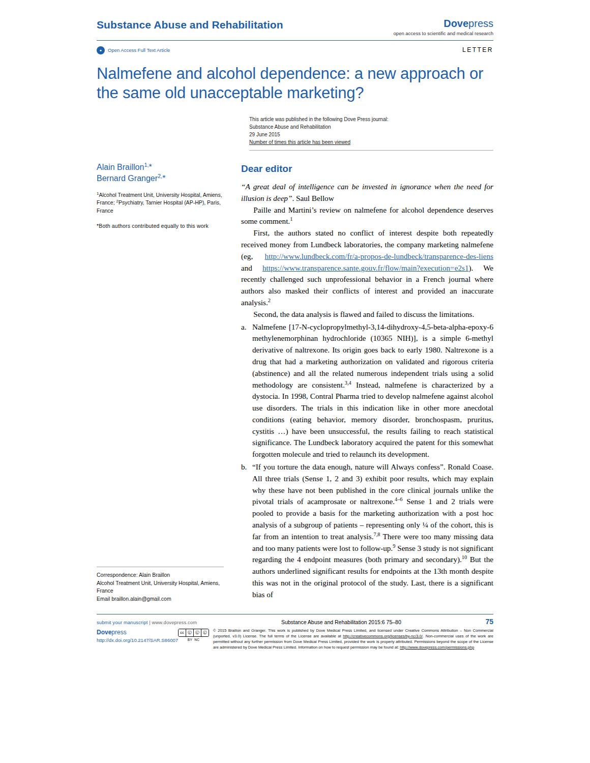Substance Abuse and Rehabilitation
Dovepress
open access to scientific and medical research
• Open Access Full Text Article
LETTER
Nalmefene and alcohol dependence: a new approach or the same old unacceptable marketing?
This article was published in the following Dove Press journal:
Substance Abuse and Rehabilitation
29 June 2015
Number of times this article has been viewed
Alain Braillon1,*
Bernard Granger2,*
1Alcohol Treatment Unit, University Hospital, Amiens, France; 2Psychiatry, Tarnier Hospital (AP-HP), Paris, France
*Both authors contributed equally to this work
Dear editor
“A great deal of intelligence can be invested in ignorance when the need for illusion is deep”. Saul Bellow
Paille and Martini’s review on nalmefene for alcohol dependence deserves some comment.1
First, the authors stated no conflict of interest despite both repeatedly received money from Lundbeck laboratories, the company marketing nalmefene (eg, http://www.lundbeck.com/fr/a-propos-de-lundbeck/transparence-des-liens and https://www.transparence.sante.gouv.fr/flow/main?execution=e2s1). We recently challenged such unprofessional behavior in a French journal where authors also masked their conflicts of interest and provided an inaccurate analysis.2
Second, the data analysis is flawed and failed to discuss the limitations.
Nalmefene [17-N-cyclopropylmethyl-3,14-dihydroxy-4,5-beta-alpha-epoxy-6 methylenemorphinan hydrochloride (10365 NIH)], is a simple 6-methyl derivative of naltrexone. Its origin goes back to early 1980. Naltrexone is a drug that had a marketing authorization on validated and rigorous criteria (abstinence) and all the related numerous independent trials using a solid methodology are consistent.3,4 Instead, nalmefene is characterized by a dystocia. In 1998, Contral Pharma tried to develop nalmefene against alcohol use disorders. The trials in this indication like in other more anecdotal conditions (eating behavior, memory disorder, bronchospasm, pruritus, cystitis …) have been unsuccessful, the results failing to reach statistical significance. The Lundbeck laboratory acquired the patent for this somewhat forgotten molecule and tried to relaunch its development.
“If you torture the data enough, nature will Always confess”. Ronald Coase. All three trials (Sense 1, 2 and 3) exhibit poor results, which may explain why these have not been published in the core clinical journals unlike the pivotal trials of acamprosate or naltrexone.4–6 Sense 1 and 2 trials were pooled to provide a basis for the marketing authorization with a post hoc analysis of a subgroup of patients – representing only ¼ of the cohort, this is far from an intention to treat analysis.7,8 There were too many missing data and too many patients were lost to follow-up.9 Sense 3 study is not significant regarding the 4 endpoint measures (both primary and secondary).10 But the authors underlined significant results for endpoints at the 13th month despite this was not in the original protocol of the study. Last, there is a significant bias of
Correspondence: Alain Braillon
Alcohol Treatment Unit, University Hospital, Amiens, France
Email braillon.alain@gmail.com
submit your manuscript | www.dovepress.com
Substance Abuse and Rehabilitation 2015:6 75–80
75
Dovepress
http://dx.doi.org/10.2147/SAR.S86007
ccⒸⒸⒸ
BY NC
© 2015 Braillon and Granger. This work is published by Dove Medical Press Limited, and licensed under Creative Commons Attribution – Non Commercial (unported, v3.0) License. The full terms of the License are available at http://creativecommons.org/licenses/by-nc/3.0/. Non-commercial uses of the work are permitted without any further permission from Dove Medical Press Limited, provided the work is properly attributed. Permissions beyond the scope of the License are administered by Dove Medical Press Limited. Information on how to request permission may be found at: http://www.dovepress.com/permissions.php